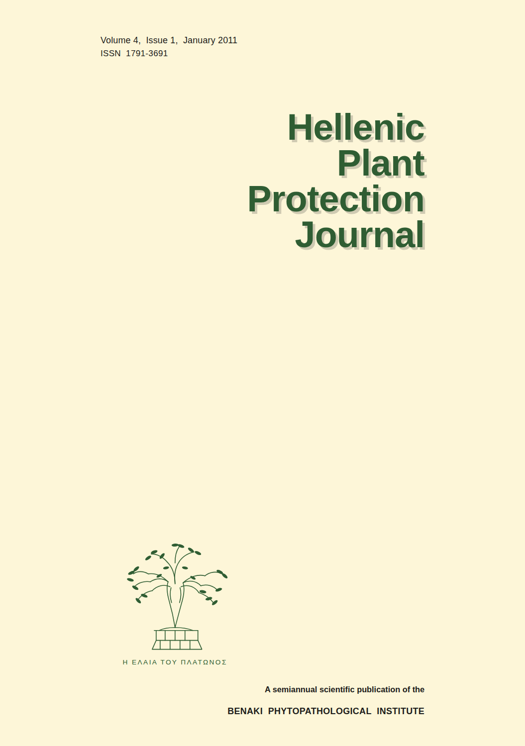Volume 4, Issue 1, January 2011
ISSN 1791-3691
Hellenic Plant Protection Journal
Η ΕΛΑΙΑ ΤΟΥ ΠΛΑΤΩΝΟΣ
A semiannual scientific publication of the
BENAKI PHYTOPATHOLOGICAL INSTITUTE